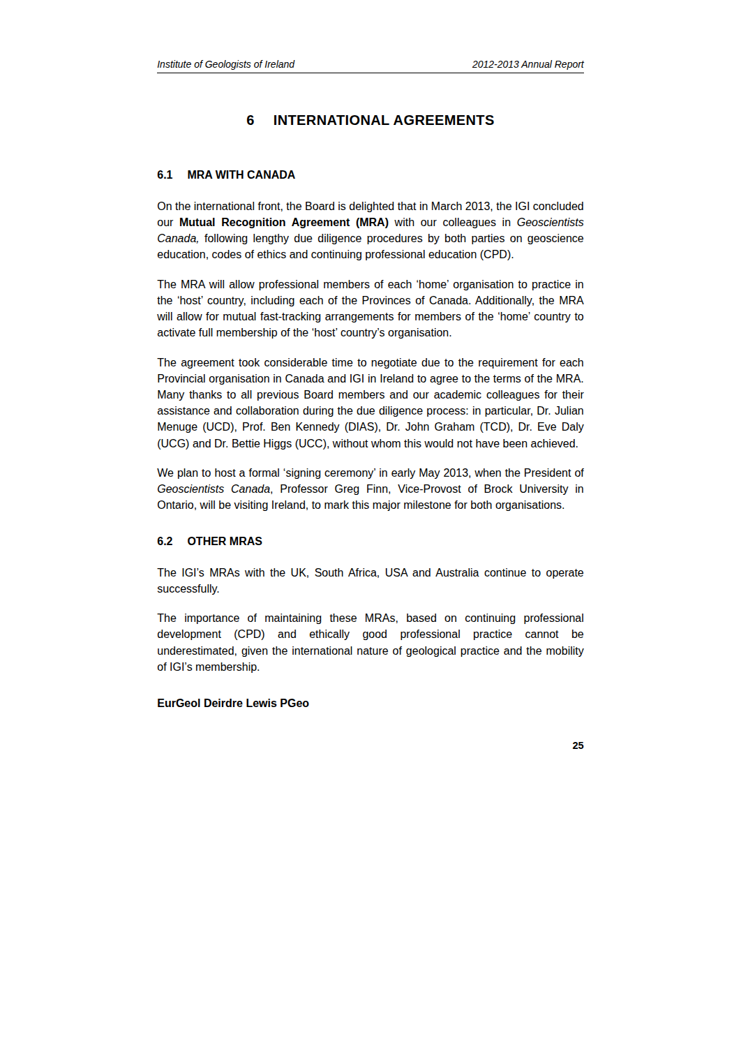Institute of Geologists of Ireland 2012-2013 Annual Report
6 INTERNATIONAL AGREEMENTS
6.1 MRA WITH CANADA
On the international front, the Board is delighted that in March 2013, the IGI concluded our Mutual Recognition Agreement (MRA) with our colleagues in Geoscientists Canada, following lengthy due diligence procedures by both parties on geoscience education, codes of ethics and continuing professional education (CPD).
The MRA will allow professional members of each ‘home’ organisation to practice in the ‘host’ country, including each of the Provinces of Canada. Additionally, the MRA will allow for mutual fast-tracking arrangements for members of the ‘home’ country to activate full membership of the ‘host’ country’s organisation.
The agreement took considerable time to negotiate due to the requirement for each Provincial organisation in Canada and IGI in Ireland to agree to the terms of the MRA. Many thanks to all previous Board members and our academic colleagues for their assistance and collaboration during the due diligence process: in particular, Dr. Julian Menuge (UCD), Prof. Ben Kennedy (DIAS), Dr. John Graham (TCD), Dr. Eve Daly (UCG) and Dr. Bettie Higgs (UCC), without whom this would not have been achieved.
We plan to host a formal ‘signing ceremony’ in early May 2013, when the President of Geoscientists Canada, Professor Greg Finn, Vice-Provost of Brock University in Ontario, will be visiting Ireland, to mark this major milestone for both organisations.
6.2 OTHER MRAS
The IGI’s MRAs with the UK, South Africa, USA and Australia continue to operate successfully.
The importance of maintaining these MRAs, based on continuing professional development (CPD) and ethically good professional practice cannot be underestimated, given the international nature of geological practice and the mobility of IGI’s membership.
EurGeol Deirdre Lewis PGeo
25